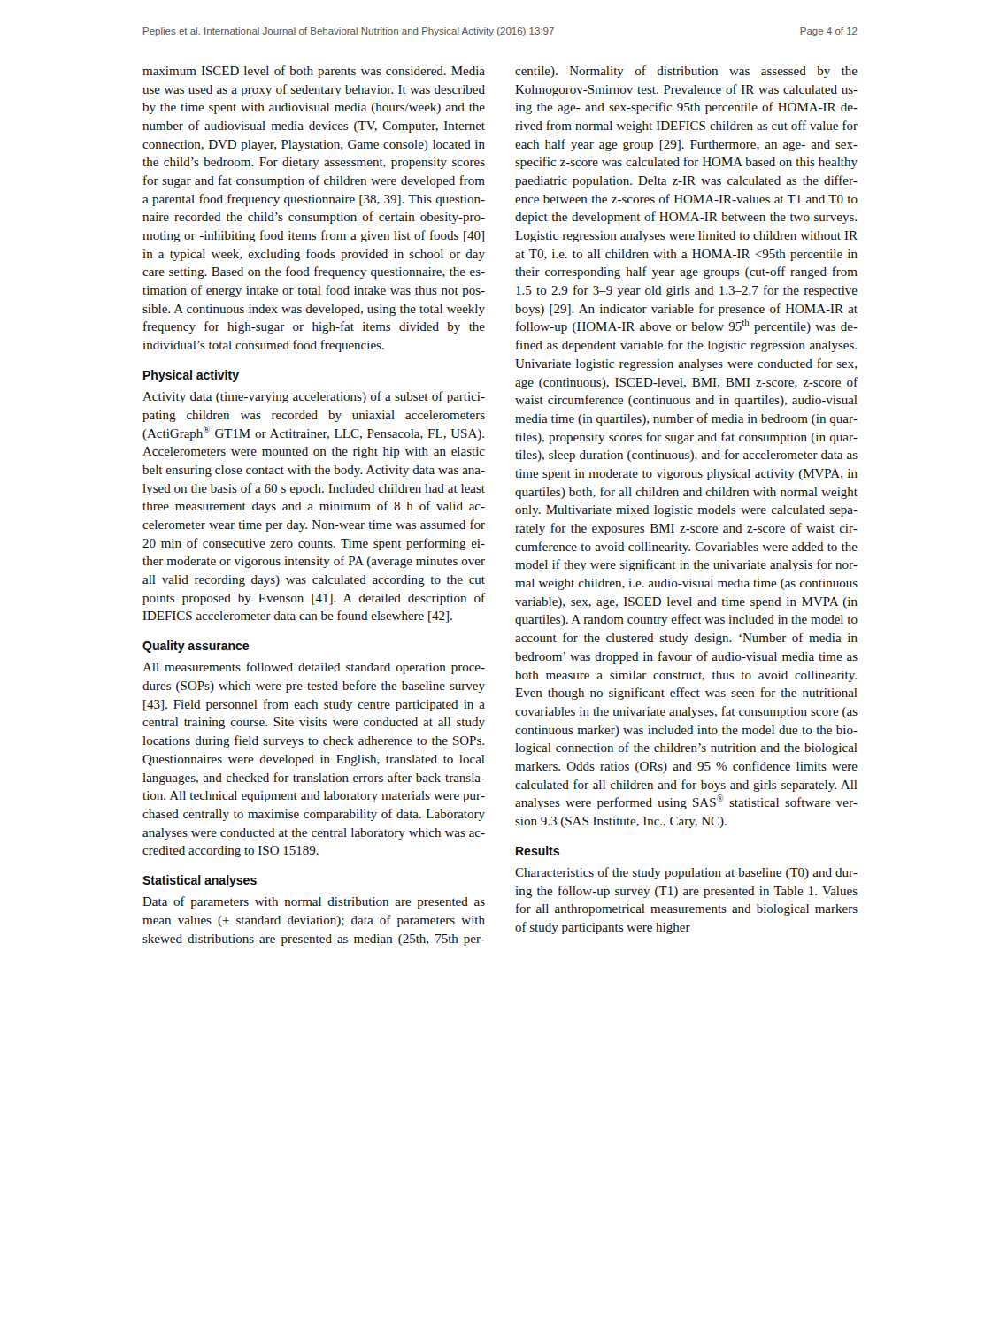Peplies et al. International Journal of Behavioral Nutrition and Physical Activity (2016) 13:97
Page 4 of 12
maximum ISCED level of both parents was considered. Media use was used as a proxy of sedentary behavior. It was described by the time spent with audiovisual media (hours/week) and the number of audiovisual media devices (TV, Computer, Internet connection, DVD player, Playstation, Game console) located in the child’s bedroom. For dietary assessment, propensity scores for sugar and fat consumption of children were developed from a parental food frequency questionnaire [38, 39]. This questionnaire recorded the child’s consumption of certain obesity-promoting or -inhibiting food items from a given list of foods [40] in a typical week, excluding foods provided in school or day care setting. Based on the food frequency questionnaire, the estimation of energy intake or total food intake was thus not possible. A continuous index was developed, using the total weekly frequency for high-sugar or high-fat items divided by the individual’s total consumed food frequencies.
Physical activity
Activity data (time-varying accelerations) of a subset of participating children was recorded by uniaxial accelerometers (ActiGraph® GT1M or Actitrainer, LLC, Pensacola, FL, USA). Accelerometers were mounted on the right hip with an elastic belt ensuring close contact with the body. Activity data was analysed on the basis of a 60 s epoch. Included children had at least three measurement days and a minimum of 8 h of valid accelerometer wear time per day. Non-wear time was assumed for 20 min of consecutive zero counts. Time spent performing either moderate or vigorous intensity of PA (average minutes over all valid recording days) was calculated according to the cut points proposed by Evenson [41]. A detailed description of IDEFICS accelerometer data can be found elsewhere [42].
Quality assurance
All measurements followed detailed standard operation procedures (SOPs) which were pre-tested before the baseline survey [43]. Field personnel from each study centre participated in a central training course. Site visits were conducted at all study locations during field surveys to check adherence to the SOPs. Questionnaires were developed in English, translated to local languages, and checked for translation errors after back-translation. All technical equipment and laboratory materials were purchased centrally to maximise comparability of data. Laboratory analyses were conducted at the central laboratory which was accredited according to ISO 15189.
Statistical analyses
Data of parameters with normal distribution are presented as mean values (± standard deviation); data of parameters with skewed distributions are presented as median (25th, 75th percentile). Normality of distribution was assessed by the Kolmogorov-Smirnov test. Prevalence of IR was calculated using the age- and sex-specific 95th percentile of HOMA-IR derived from normal weight IDEFICS children as cut off value for each half year age group [29]. Furthermore, an age- and sex-specific z-score was calculated for HOMA based on this healthy paediatric population. Delta z-IR was calculated as the difference between the z-scores of HOMA-IR-values at T1 and T0 to depict the development of HOMA-IR between the two surveys. Logistic regression analyses were limited to children without IR at T0, i.e. to all children with a HOMA-IR <95th percentile in their corresponding half year age groups (cut-off ranged from 1.5 to 2.9 for 3–9 year old girls and 1.3–2.7 for the respective boys) [29]. An indicator variable for presence of HOMA-IR at follow-up (HOMA-IR above or below 95th percentile) was defined as dependent variable for the logistic regression analyses. Univariate logistic regression analyses were conducted for sex, age (continuous), ISCED-level, BMI, BMI z-score, z-score of waist circumference (continuous and in quartiles), audio-visual media time (in quartiles), number of media in bedroom (in quartiles), propensity scores for sugar and fat consumption (in quartiles), sleep duration (continuous), and for accelerometer data as time spent in moderate to vigorous physical activity (MVPA, in quartiles) both, for all children and children with normal weight only. Multivariate mixed logistic models were calculated separately for the exposures BMI z-score and z-score of waist circumference to avoid collinearity. Covariables were added to the model if they were significant in the univariate analysis for normal weight children, i.e. audio-visual media time (as continuous variable), sex, age, ISCED level and time spend in MVPA (in quartiles). A random country effect was included in the model to account for the clustered study design. ‘Number of media in bedroom’ was dropped in favour of audio-visual media time as both measure a similar construct, thus to avoid collinearity. Even though no significant effect was seen for the nutritional covariables in the univariate analyses, fat consumption score (as continuous marker) was included into the model due to the biological connection of the children’s nutrition and the biological markers. Odds ratios (ORs) and 95 % confidence limits were calculated for all children and for boys and girls separately. All analyses were performed using SAS® statistical software version 9.3 (SAS Institute, Inc., Cary, NC).
Results
Characteristics of the study population at baseline (T0) and during the follow-up survey (T1) are presented in Table 1. Values for all anthropometrical measurements and biological markers of study participants were higher